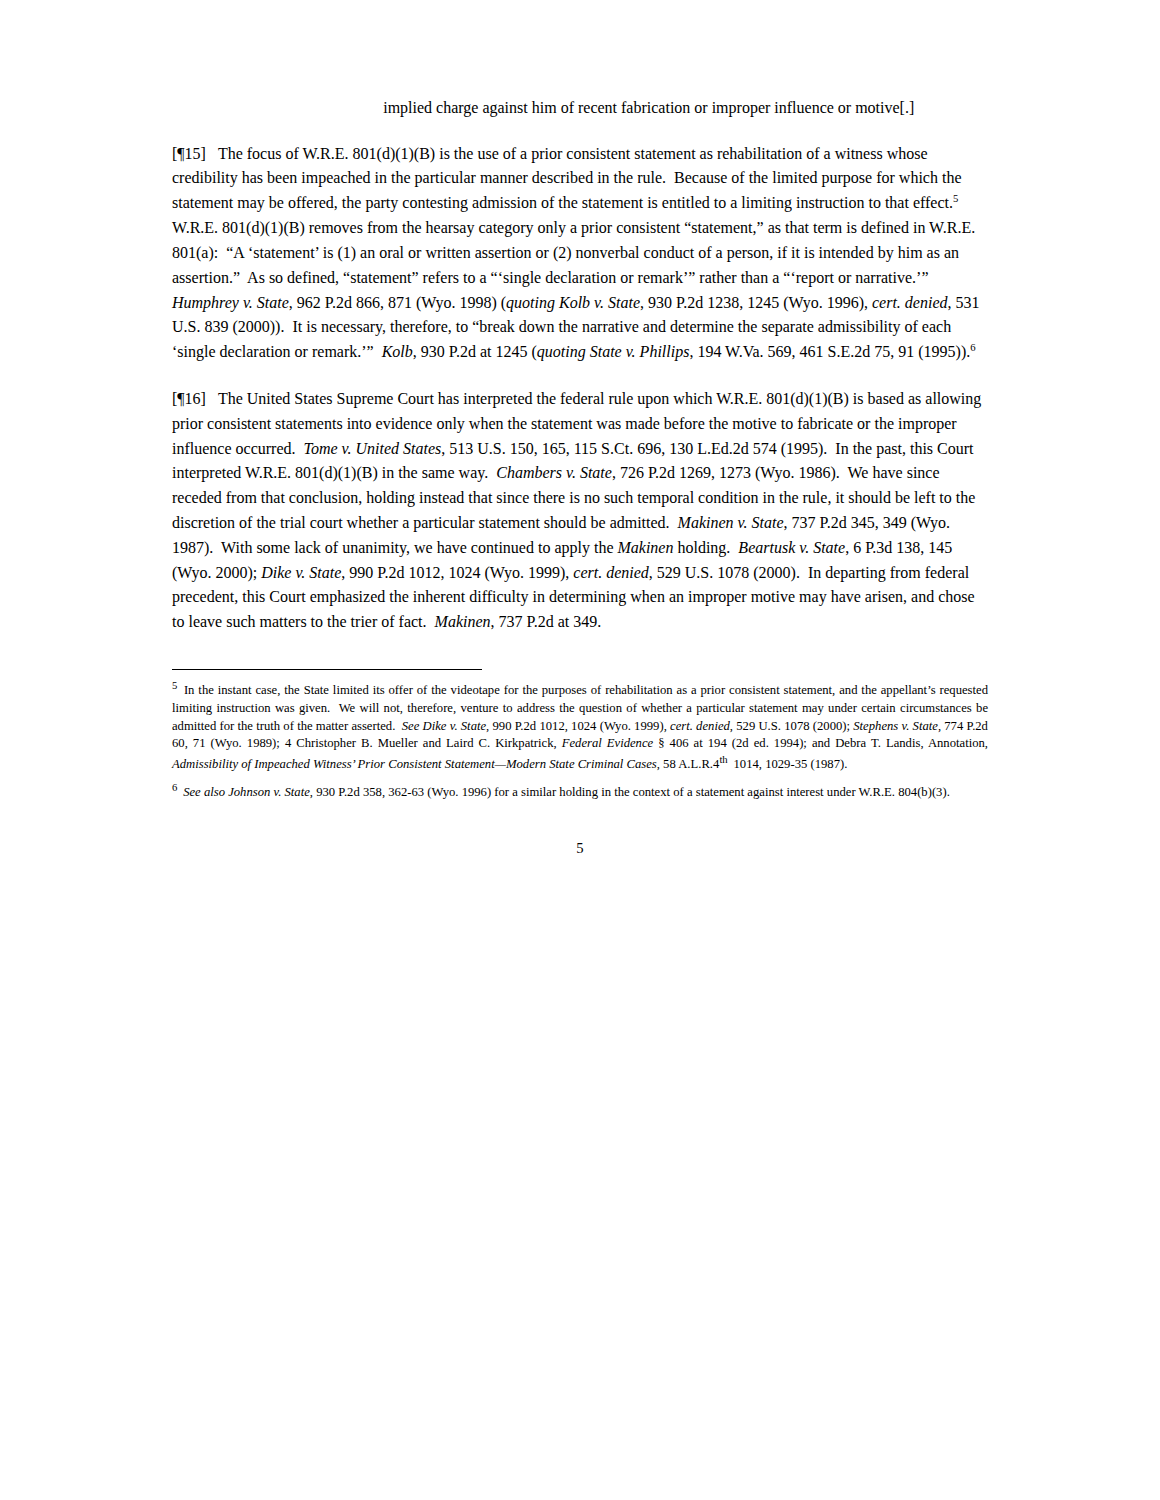implied charge against him of recent fabrication or improper influence or motive[.]
[¶15] The focus of W.R.E. 801(d)(1)(B) is the use of a prior consistent statement as rehabilitation of a witness whose credibility has been impeached in the particular manner described in the rule. Because of the limited purpose for which the statement may be offered, the party contesting admission of the statement is entitled to a limiting instruction to that effect.5 W.R.E. 801(d)(1)(B) removes from the hearsay category only a prior consistent “statement,” as that term is defined in W.R.E. 801(a): “A ‘statement’ is (1) an oral or written assertion or (2) nonverbal conduct of a person, if it is intended by him as an assertion.” As so defined, “statement” refers to a “‘single declaration or remark’” rather than a “‘report or narrative.’” Humphrey v. State, 962 P.2d 866, 871 (Wyo. 1998) (quoting Kolb v. State, 930 P.2d 1238, 1245 (Wyo. 1996), cert. denied, 531 U.S. 839 (2000)). It is necessary, therefore, to “break down the narrative and determine the separate admissibility of each ‘single declaration or remark.’” Kolb, 930 P.2d at 1245 (quoting State v. Phillips, 194 W.Va. 569, 461 S.E.2d 75, 91 (1995)).6
[¶16] The United States Supreme Court has interpreted the federal rule upon which W.R.E. 801(d)(1)(B) is based as allowing prior consistent statements into evidence only when the statement was made before the motive to fabricate or the improper influence occurred. Tome v. United States, 513 U.S. 150, 165, 115 S.Ct. 696, 130 L.Ed.2d 574 (1995). In the past, this Court interpreted W.R.E. 801(d)(1)(B) in the same way. Chambers v. State, 726 P.2d 1269, 1273 (Wyo. 1986). We have since receded from that conclusion, holding instead that since there is no such temporal condition in the rule, it should be left to the discretion of the trial court whether a particular statement should be admitted. Makinen v. State, 737 P.2d 345, 349 (Wyo. 1987). With some lack of unanimity, we have continued to apply the Makinen holding. Beartusk v. State, 6 P.3d 138, 145 (Wyo. 2000); Dike v. State, 990 P.2d 1012, 1024 (Wyo. 1999), cert. denied, 529 U.S. 1078 (2000). In departing from federal precedent, this Court emphasized the inherent difficulty in determining when an improper motive may have arisen, and chose to leave such matters to the trier of fact. Makinen, 737 P.2d at 349.
5 In the instant case, the State limited its offer of the videotape for the purposes of rehabilitation as a prior consistent statement, and the appellant’s requested limiting instruction was given. We will not, therefore, venture to address the question of whether a particular statement may under certain circumstances be admitted for the truth of the matter asserted. See Dike v. State, 990 P.2d 1012, 1024 (Wyo. 1999), cert. denied, 529 U.S. 1078 (2000); Stephens v. State, 774 P.2d 60, 71 (Wyo. 1989); 4 Christopher B. Mueller and Laird C. Kirkpatrick, Federal Evidence § 406 at 194 (2d ed. 1994); and Debra T. Landis, Annotation, Admissibility of Impeached Witness’ Prior Consistent Statement—Modern State Criminal Cases, 58 A.L.R.4th 1014, 1029-35 (1987).
6 See also Johnson v. State, 930 P.2d 358, 362-63 (Wyo. 1996) for a similar holding in the context of a statement against interest under W.R.E. 804(b)(3).
5